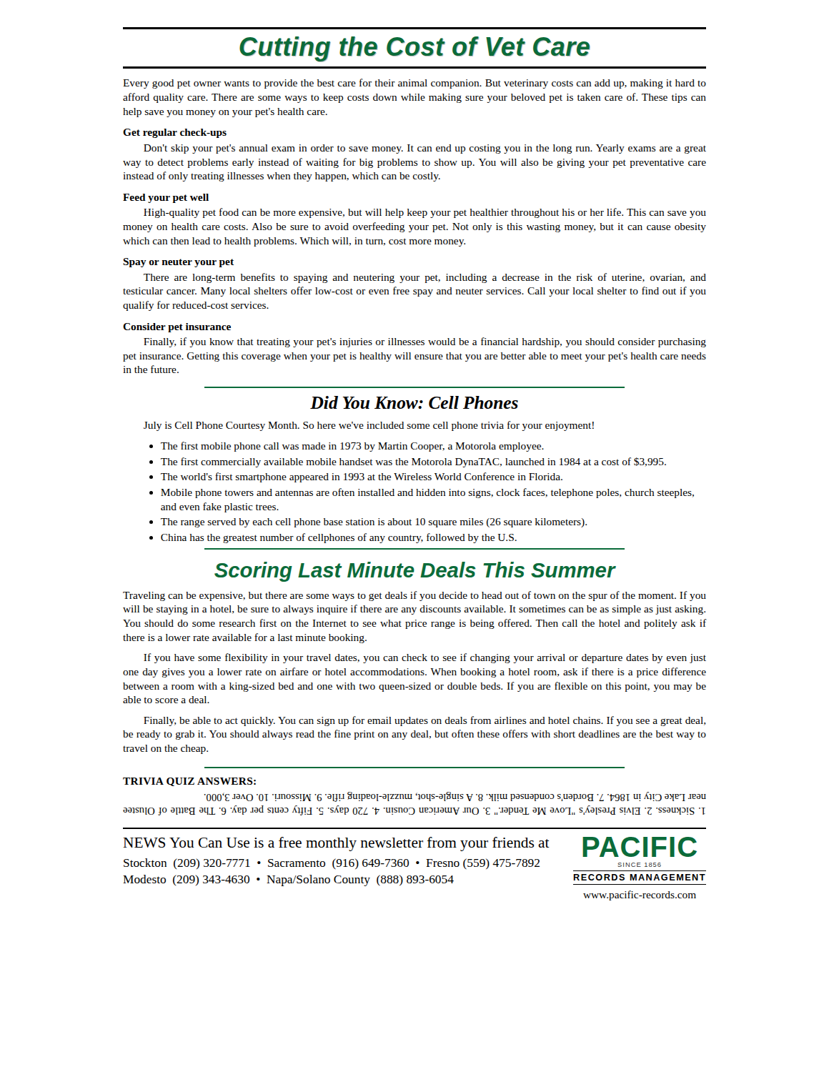Cutting the Cost of Vet Care
Every good pet owner wants to provide the best care for their animal companion. But veterinary costs can add up, making it hard to afford quality care. There are some ways to keep costs down while making sure your beloved pet is taken care of. These tips can help save you money on your pet's health care.
Get regular check-ups
Don't skip your pet's annual exam in order to save money. It can end up costing you in the long run. Yearly exams are a great way to detect problems early instead of waiting for big problems to show up. You will also be giving your pet preventative care instead of only treating illnesses when they happen, which can be costly.
Feed your pet well
High-quality pet food can be more expensive, but will help keep your pet healthier throughout his or her life. This can save you money on health care costs. Also be sure to avoid overfeeding your pet. Not only is this wasting money, but it can cause obesity which can then lead to health problems. Which will, in turn, cost more money.
Spay or neuter your pet
There are long-term benefits to spaying and neutering your pet, including a decrease in the risk of uterine, ovarian, and testicular cancer. Many local shelters offer low-cost or even free spay and neuter services. Call your local shelter to find out if you qualify for reduced-cost services.
Consider pet insurance
Finally, if you know that treating your pet's injuries or illnesses would be a financial hardship, you should consider purchasing pet insurance. Getting this coverage when your pet is healthy will ensure that you are better able to meet your pet's health care needs in the future.
Did You Know: Cell Phones
July is Cell Phone Courtesy Month. So here we've included some cell phone trivia for your enjoyment!
The first mobile phone call was made in 1973 by Martin Cooper, a Motorola employee.
The first commercially available mobile handset was the Motorola DynaTAC, launched in 1984 at a cost of $3,995.
The world's first smartphone appeared in 1993 at the Wireless World Conference in Florida.
Mobile phone towers and antennas are often installed and hidden into signs, clock faces, telephone poles, church steeples, and even fake plastic trees.
The range served by each cell phone base station is about 10 square miles (26 square kilometers).
China has the greatest number of cellphones of any country, followed by the U.S.
Scoring Last Minute Deals This Summer
Traveling can be expensive, but there are some ways to get deals if you decide to head out of town on the spur of the moment. If you will be staying in a hotel, be sure to always inquire if there are any discounts available. It sometimes can be as simple as just asking. You should do some research first on the Internet to see what price range is being offered. Then call the hotel and politely ask if there is a lower rate available for a last minute booking.
If you have some flexibility in your travel dates, you can check to see if changing your arrival or departure dates by even just one day gives you a lower rate on airfare or hotel accommodations. When booking a hotel room, ask if there is a price difference between a room with a king-sized bed and one with two queen-sized or double beds. If you are flexible on this point, you may be able to score a deal.
Finally, be able to act quickly. You can sign up for email updates on deals from airlines and hotel chains. If you see a great deal, be ready to grab it. You should always read the fine print on any deal, but often these offers with short deadlines are the best way to travel on the cheap.
TRIVIA QUIZ ANSWERS:
1. Sickness. 2. Elvis Presley's "Love Me Tender." 3. Our American Cousin. 4. 720 days. 5. Fifty cents per day. 6. The Battle of Olustee near Lake City in 1864. 7. Borden's condensed milk. 8. A single-shot, muzzle-loading rifle. 9. Missouri. 10. Over 3,000.
NEWS You Can Use is a free monthly newsletter from your friends at
Stockton (209) 320-7771 • Sacramento (916) 649-7360 • Fresno (559) 475-7892
Modesto (209) 343-4630 • Napa/Solano County (888) 893-6054
PACIFIC
SINCE 1856
RECORDS MANAGEMENT
www.pacific-records.com